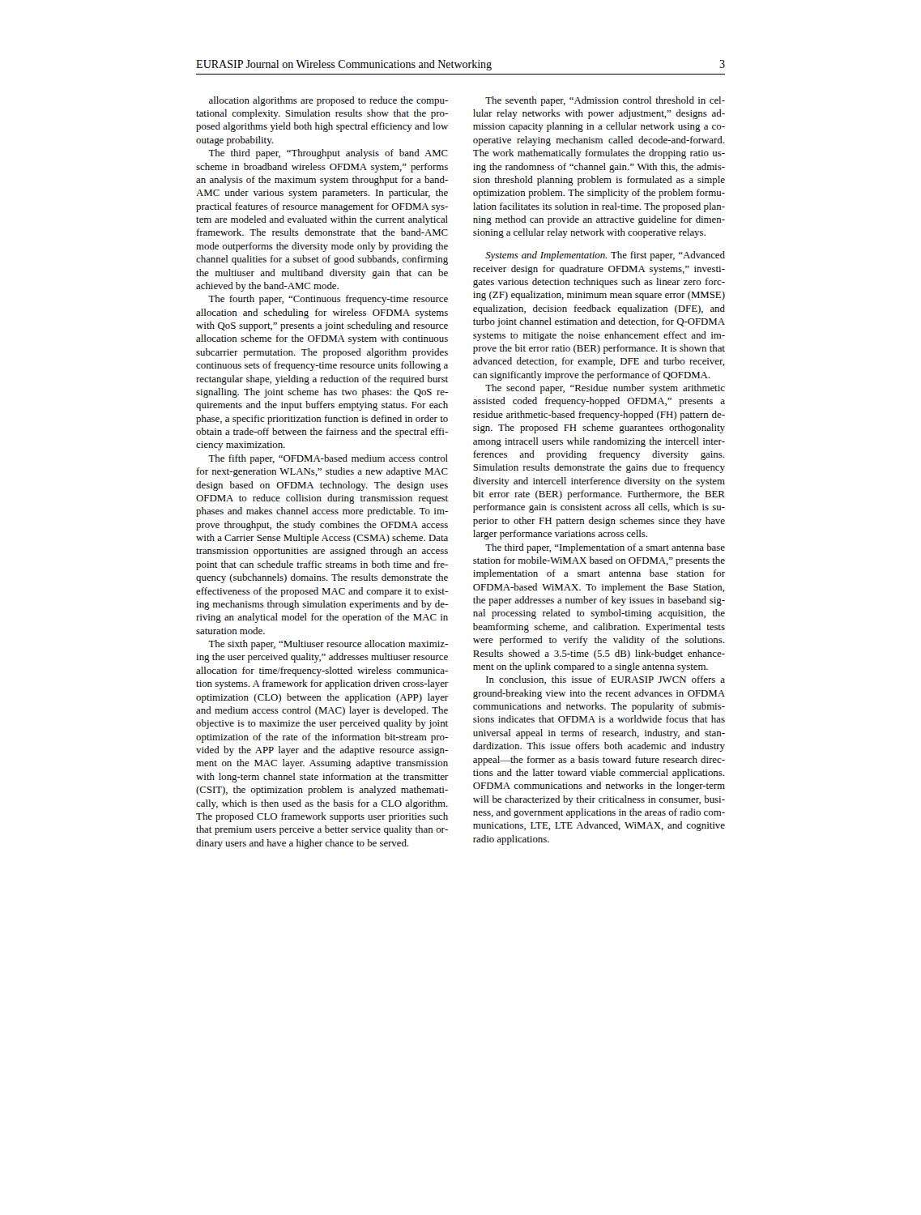EURASIP Journal on Wireless Communications and Networking 3
allocation algorithms are proposed to reduce the computational complexity. Simulation results show that the proposed algorithms yield both high spectral efficiency and low outage probability.
The third paper, “Throughput analysis of band AMC scheme in broadband wireless OFDMA system,” performs an analysis of the maximum system throughput for a band-AMC under various system parameters. In particular, the practical features of resource management for OFDMA system are modeled and evaluated within the current analytical framework. The results demonstrate that the band-AMC mode outperforms the diversity mode only by providing the channel qualities for a subset of good subbands, confirming the multiuser and multiband diversity gain that can be achieved by the band-AMC mode.
The fourth paper, “Continuous frequency-time resource allocation and scheduling for wireless OFDMA systems with QoS support,” presents a joint scheduling and resource allocation scheme for the OFDMA system with continuous subcarrier permutation. The proposed algorithm provides continuous sets of frequency-time resource units following a rectangular shape, yielding a reduction of the required burst signalling. The joint scheme has two phases: the QoS requirements and the input buffers emptying status. For each phase, a specific prioritization function is defined in order to obtain a trade-off between the fairness and the spectral efficiency maximization.
The fifth paper, “OFDMA-based medium access control for next-generation WLANs,” studies a new adaptive MAC design based on OFDMA technology. The design uses OFDMA to reduce collision during transmission request phases and makes channel access more predictable. To improve throughput, the study combines the OFDMA access with a Carrier Sense Multiple Access (CSMA) scheme. Data transmission opportunities are assigned through an access point that can schedule traffic streams in both time and frequency (subchannels) domains. The results demonstrate the effectiveness of the proposed MAC and compare it to existing mechanisms through simulation experiments and by deriving an analytical model for the operation of the MAC in saturation mode.
The sixth paper, “Multiuser resource allocation maximizing the user perceived quality,” addresses multiuser resource allocation for time/frequency-slotted wireless communication systems. A framework for application driven cross-layer optimization (CLO) between the application (APP) layer and medium access control (MAC) layer is developed. The objective is to maximize the user perceived quality by joint optimization of the rate of the information bit-stream provided by the APP layer and the adaptive resource assignment on the MAC layer. Assuming adaptive transmission with long-term channel state information at the transmitter (CSIT), the optimization problem is analyzed mathematically, which is then used as the basis for a CLO algorithm. The proposed CLO framework supports user priorities such that premium users perceive a better service quality than ordinary users and have a higher chance to be served.
The seventh paper, “Admission control threshold in cellular relay networks with power adjustment,” designs admission capacity planning in a cellular network using a cooperative relaying mechanism called decode-and-forward. The work mathematically formulates the dropping ratio using the randomness of “channel gain.” With this, the admission threshold planning problem is formulated as a simple optimization problem. The simplicity of the problem formulation facilitates its solution in real-time. The proposed planning method can provide an attractive guideline for dimensioning a cellular relay network with cooperative relays.
Systems and Implementation. The first paper, “Advanced receiver design for quadrature OFDMA systems,” investigates various detection techniques such as linear zero forcing (ZF) equalization, minimum mean square error (MMSE) equalization, decision feedback equalization (DFE), and turbo joint channel estimation and detection, for Q-OFDMA systems to mitigate the noise enhancement effect and improve the bit error ratio (BER) performance. It is shown that advanced detection, for example, DFE and turbo receiver, can significantly improve the performance of QOFDMA.
The second paper, “Residue number system arithmetic assisted coded frequency-hopped OFDMA,” presents a residue arithmetic-based frequency-hopped (FH) pattern design. The proposed FH scheme guarantees orthogonality among intracell users while randomizing the intercell interferences and providing frequency diversity gains. Simulation results demonstrate the gains due to frequency diversity and intercell interference diversity on the system bit error rate (BER) performance. Furthermore, the BER performance gain is consistent across all cells, which is superior to other FH pattern design schemes since they have larger performance variations across cells.
The third paper, “Implementation of a smart antenna base station for mobile-WiMAX based on OFDMA,” presents the implementation of a smart antenna base station for OFDMA-based WiMAX. To implement the Base Station, the paper addresses a number of key issues in baseband signal processing related to symbol-timing acquisition, the beamforming scheme, and calibration. Experimental tests were performed to verify the validity of the solutions. Results showed a 3.5-time (5.5 dB) link-budget enhancement on the uplink compared to a single antenna system.
In conclusion, this issue of EURASIP JWCN offers a ground-breaking view into the recent advances in OFDMA communications and networks. The popularity of submissions indicates that OFDMA is a worldwide focus that has universal appeal in terms of research, industry, and standardization. This issue offers both academic and industry appeal—the former as a basis toward future research directions and the latter toward viable commercial applications. OFDMA communications and networks in the longer-term will be characterized by their criticalness in consumer, business, and government applications in the areas of radio communications, LTE, LTE Advanced, WiMAX, and cognitive radio applications.